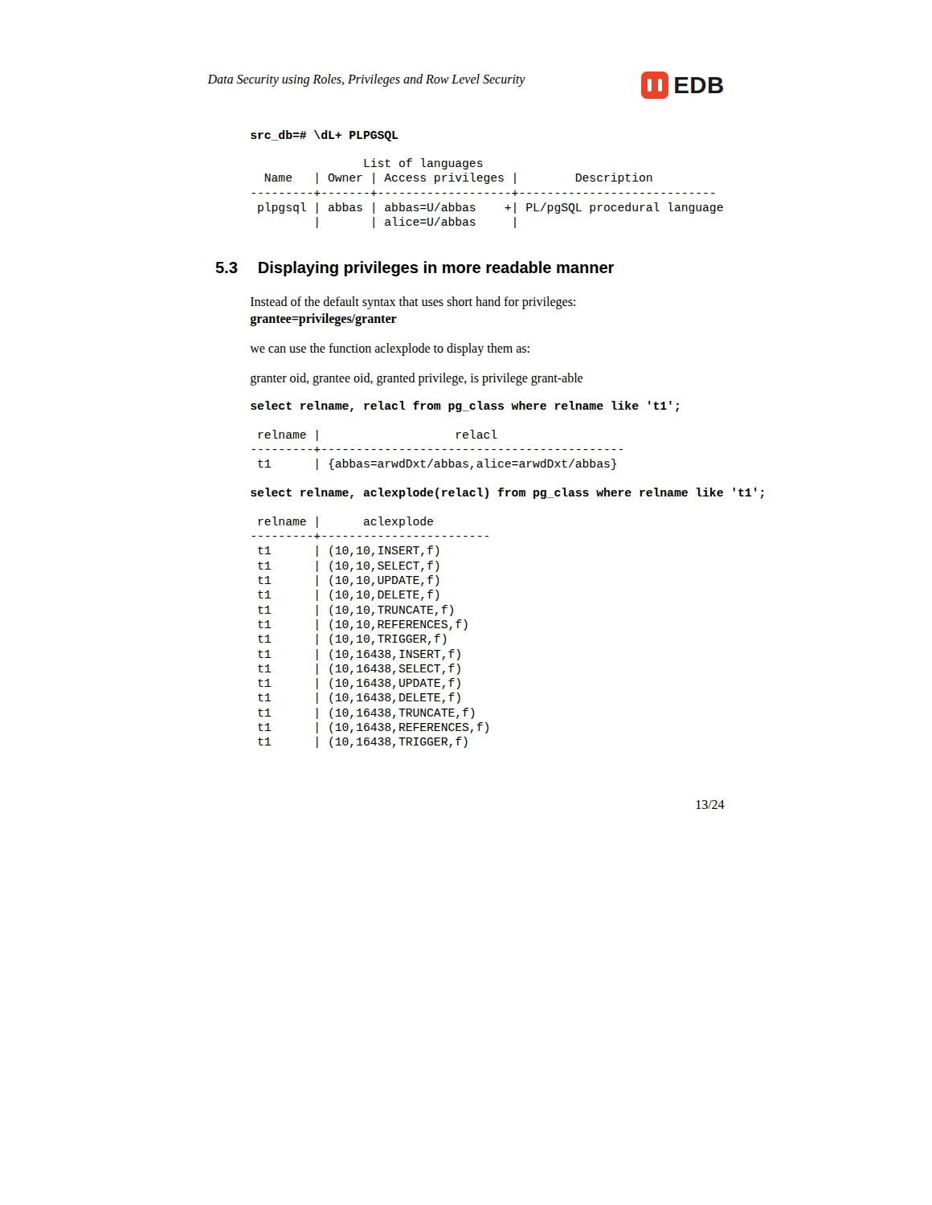Data Security using Roles, Privileges and Row Level Security
EDB
src_db=# \dL+ PLPGSQL
                List of languages
  Name   | Owner | Access privileges |        Description
---------+-------+-------------------+----------------------------
 plpgsql | abbas | abbas=U/abbas    +| PL/pgSQL procedural language
         |       | alice=U/abbas     |
5.3 Displaying privileges in more readable manner
Instead of the default syntax that uses short hand for privileges: grantee=privileges/granter
we can use the function aclexplode to display them as:
granter oid, grantee oid, granted privilege, is privilege grant-able
select relname, relacl from pg_class where relname like 't1';
 relname |                   relacl
---------+-------------------------------------------
 t1      | {abbas=arwdDxt/abbas,alice=arwdDxt/abbas}
select relname, aclexplode(relacl) from pg_class where relname like 't1';
 relname |      aclexplode
---------+------------------------
 t1      | (10,10,INSERT,f)
 t1      | (10,10,SELECT,f)
 t1      | (10,10,UPDATE,f)
 t1      | (10,10,DELETE,f)
 t1      | (10,10,TRUNCATE,f)
 t1      | (10,10,REFERENCES,f)
 t1      | (10,10,TRIGGER,f)
 t1      | (10,16438,INSERT,f)
 t1      | (10,16438,SELECT,f)
 t1      | (10,16438,UPDATE,f)
 t1      | (10,16438,DELETE,f)
 t1      | (10,16438,TRUNCATE,f)
 t1      | (10,16438,REFERENCES,f)
 t1      | (10,16438,TRIGGER,f)
13/24